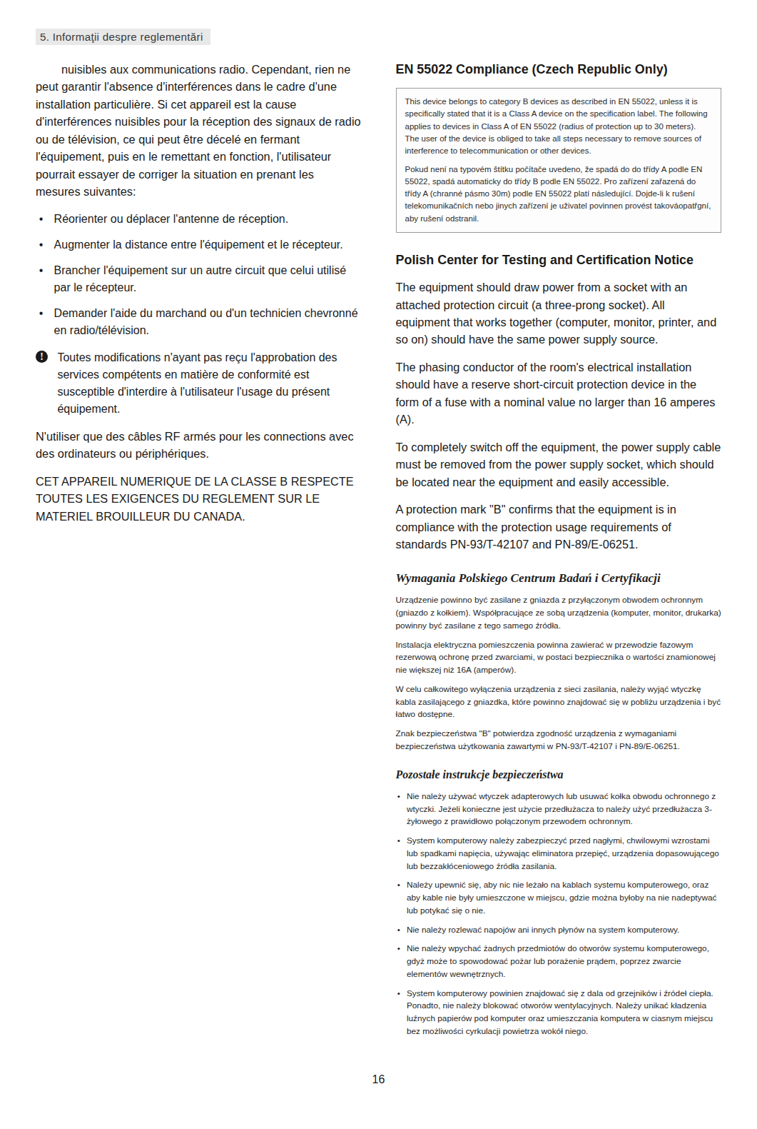5. Informaţii despre reglementări
nuisibles aux communications radio. Cependant, rien ne peut garantir l'absence d'interférences dans le cadre d'une installation particulière. Si cet appareil est la cause d'interférences nuisibles pour la réception des signaux de radio ou de télévision, ce qui peut être décelé en fermant l'équipement, puis en le remettant en fonction, l'utilisateur pourrait essayer de corriger la situation en prenant les mesures suivantes:
Réorienter ou déplacer l'antenne de réception.
Augmenter la distance entre l'équipement et le récepteur.
Brancher l'équipement sur un autre circuit que celui utilisé par le récepteur.
Demander l'aide du marchand ou d'un technicien chevronné en radio/télévision.
! Toutes modifications n'ayant pas reçu l'approbation des services compétents en matière de conformité est susceptible d'interdire à l'utilisateur l'usage du présent équipement.
N'utiliser que des câbles RF armés pour les connections avec des ordinateurs ou périphériques.
CET APPAREIL NUMERIQUE DE LA CLASSE B RESPECTE TOUTES LES EXIGENCES DU REGLEMENT SUR LE MATERIEL BROUILLEUR DU CANADA.
EN 55022 Compliance (Czech Republic Only)
This device belongs to category B devices as described in EN 55022, unless it is specifically stated that it is a Class A device on the specification label. The following applies to devices in Class A of EN 55022 (radius of protection up to 30 meters). The user of the device is obliged to take all steps necessary to remove sources of interference to telecommunication or other devices.
Pokud není na typovém štítku počítače uvedeno, že spadá do do třídy A podle EN 55022, spadá automaticky do třídy B podle EN 55022. Pro zařízení zařazená do třídy A (chranné pásmo 30m) podle EN 55022 platí následující. Dojde-li k rušení telekomunikačních nebo jinych zařízení je uživatel povinnen provést takováopatřgní, aby rušení odstranil.
Polish Center for Testing and Certification Notice
The equipment should draw power from a socket with an attached protection circuit (a three-prong socket). All equipment that works together (computer, monitor, printer, and so on) should have the same power supply source.
The phasing conductor of the room's electrical installation should have a reserve short-circuit protection device in the form of a fuse with a nominal value no larger than 16 amperes (A).
To completely switch off the equipment, the power supply cable must be removed from the power supply socket, which should be located near the equipment and easily accessible.
A protection mark "B" confirms that the equipment is in compliance with the protection usage requirements of standards PN-93/T-42107 and PN-89/E-06251.
Wymagania Polskiego Centrum Badań i Certyfikacji
Urządzenie powinno być zasilane z gniazda z przyłączonym obwodem ochronnym (gniazdo z kołkiem). Współpracujące ze sobą urządzenia (komputer, monitor, drukarka) powinny być zasilane z tego samego źródła.
Instalacja elektryczna pomieszczenia powinna zawierać w przewodzie fazowym rezerwową ochronę przed zwarciami, w postaci bezpiecznika o wartości znamionowej nie większej niż 16A (amperów).
W celu całkowitego wyłączenia urządzenia z sieci zasilania, należy wyjąć wtyczkę kabla zasilającego z gniazdka, które powinno znajdować się w pobliżu urządzenia i być łatwo dostępne.
Znak bezpieczeństwa "B" potwierdza zgodność urządzenia z wymaganiami bezpieczeństwa użytkowania zawartymi w PN-93/T-42107 i PN-89/E-06251.
Pozostałe instrukcje bezpieczeństwa
Nie należy używać wtyczek adapterowych lub usuwać kołka obwodu ochronnego z wtyczki. Jeżeli konieczne jest użycie przedłużacza to należy użyć przedłużacza 3-żyłowego z prawidłowo połączonym przewodem ochronnym.
System komputerowy należy zabezpieczyć przed nagłymi, chwilowymi wzrostami lub spadkami napięcia, używając eliminatora przepięć, urządzenia dopasowującego lub bezzakłóceniowego źródła zasilania.
Należy upewnić się, aby nic nie leżało na kablach systemu komputerowego, oraz aby kable nie były umieszczone w miejscu, gdzie można byłoby na nie nadeptywać lub potykać się o nie.
Nie należy rozlewać napojów ani innych płynów na system komputerowy.
Nie należy wpychać żadnych przedmiotów do otworów systemu komputerowego, gdyż może to spowodować pożar lub porażenie prądem, poprzez zwarcie elementów wewnętrznych.
System komputerowy powinien znajdować się z dala od grzejników i źródeł ciepła. Ponadto, nie należy blokować otworów wentylacyjnych. Należy unikać kładzenia luźnych papierów pod komputer oraz umieszczania komputera w ciasnym miejscu bez możliwości cyrkulacji powietrza wokół niego.
16